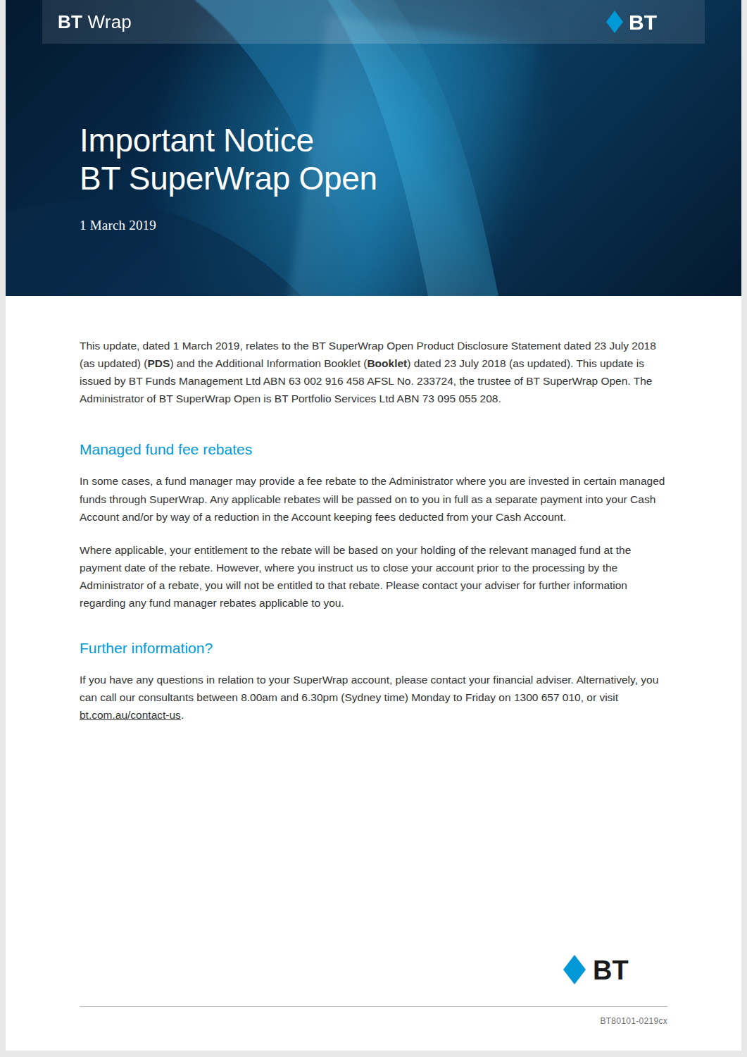BT Wrap
BT
Important Notice
BT SuperWrap Open
1 March 2019
This update, dated 1 March 2019, relates to the BT SuperWrap Open Product Disclosure Statement dated 23 July 2018 (as updated) (PDS) and the Additional Information Booklet (Booklet) dated 23 July 2018 (as updated). This update is issued by BT Funds Management Ltd ABN 63 002 916 458 AFSL No. 233724, the trustee of BT SuperWrap Open. The Administrator of BT SuperWrap Open is BT Portfolio Services Ltd ABN 73 095 055 208.
Managed fund fee rebates
In some cases, a fund manager may provide a fee rebate to the Administrator where you are invested in certain managed funds through SuperWrap. Any applicable rebates will be passed on to you in full as a separate payment into your Cash Account and/or by way of a reduction in the Account keeping fees deducted from your Cash Account.
Where applicable, your entitlement to the rebate will be based on your holding of the relevant managed fund at the payment date of the rebate. However, where you instruct us to close your account prior to the processing by the Administrator of a rebate, you will not be entitled to that rebate. Please contact your adviser for further information regarding any fund manager rebates applicable to you.
Further information?
If you have any questions in relation to your SuperWrap account, please contact your financial adviser. Alternatively, you can call our consultants between 8.00am and 6.30pm (Sydney time) Monday to Friday on 1300 657 010, or visit bt.com.au/contact-us.
BT
BT80101-0219cx